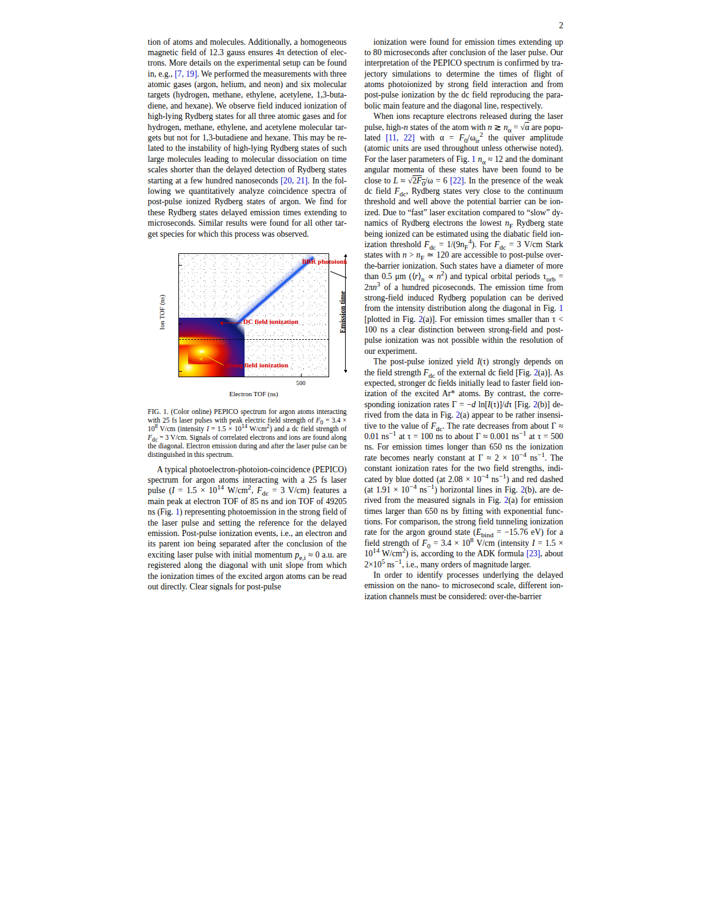2
tion of atoms and molecules. Additionally, a homogeneous magnetic field of 12.3 gauss ensures 4π detection of electrons. More details on the experimental setup can be found in, e.g., [7, 19]. We performed the measurements with three atomic gases (argon, helium, and neon) and six molecular targets (hydrogen, methane, ethylene, acetylene, 1,3-butadiene, and hexane). We observe field induced ionization of high-lying Rydberg states for all three atomic gases and for hydrogen, methane, ethylene, and acetylene molecular targets but not for 1,3-butadiene and hexane. This may be related to the instability of high-lying Rydberg states of such large molecules leading to molecular dissociation on time scales shorter than the delayed detection of Rydberg states starting at a few hundred nanoseconds [20, 21]. In the following we quantitatively analyze coincidence spectra of post-pulse ionized Rydberg states of argon. We find for these Rydberg states delayed emission times extending to microseconds. Similar results were found for all other target species for which this process was observed.
50000
49500
49000
500
1000
Electron TOF (ns)
Ion TOF (ns)
Emission time
BBR photoionization
DC field ionization
strong field ionization
FIG. 1. (Color online) PEPICO spectrum for argon atoms interacting with 25 fs laser pulses with peak electric field strength of F0 = 3.4 × 108 V/cm (intensity I = 1.5 × 1014 W/cm2) and a dc field strength of Fdc = 3 V/cm. Signals of correlated electrons and ions are found along the diagonal. Electron emission during and after the laser pulse can be distinguished in this spectrum.
A typical photoelectron-photoion-coincidence (PEPICO) spectrum for argon atoms interacting with a 25 fs laser pulse (I = 1.5 × 1014 W/cm2, Fdc = 3 V/cm) features a main peak at electron TOF of 85 ns and ion TOF of 49205 ns (Fig. 1) representing photoemission in the strong field of the laser pulse and setting the reference for the delayed emission. Post-pulse ionization events, i.e., an electron and its parent ion being separated after the conclusion of the exciting laser pulse with initial momentum pe,i ≈ 0 a.u. are registered along the diagonal with unit slope from which the ionization times of the excited argon atoms can be read out directly. Clear signals for post-pulse
ionization were found for emission times extending up to 80 microseconds after conclusion of the laser pulse. Our interpretation of the PEPICO spectrum is confirmed by trajectory simulations to determine the times of flight of atoms photoionized by strong field interaction and from post-pulse ionization by the dc field reproducing the parabolic main feature and the diagonal line, respectively.
When ions recapture electrons released during the laser pulse, high-n states of the atom with n ≳ nα = √α are populated [11, 22] with α = F0/ωir2 the quiver amplitude (atomic units are used throughout unless otherwise noted). For the laser parameters of Fig. 1 nα ≈ 12 and the dominant angular momenta of these states have been found to be close to L ≈ √2F0/ω = 6 [22]. In the presence of the weak dc field Fdc, Rydberg states very close to the continuum threshold and well above the potential barrier can be ionized. Due to “fast” laser excitation compared to “slow” dynamics of Rydberg electrons the lowest nF Rydberg state being ionized can be estimated using the diabatic field ionization threshold Fdc = 1/(9nF4). For Fdc = 3 V/cm Stark states with n > nF ≃ 120 are accessible to post-pulse over-the-barrier ionization. Such states have a diameter of more than 0.5 μm (⟨r⟩n ∝ n2) and typical orbital periods τorb = 2πn3 of a hundred picoseconds. The emission time from strong-field induced Rydberg population can be derived from the intensity distribution along the diagonal in Fig. 1 [plotted in Fig. 2(a)]. For emission times smaller than τ < 100 ns a clear distinction between strong-field and post-pulse ionization was not possible within the resolution of our experiment.
The post-pulse ionized yield I(τ) strongly depends on the field strength Fdc of the external dc field [Fig. 2(a)]. As expected, stronger dc fields initially lead to faster field ionization of the excited Ar* atoms. By contrast, the corresponding ionization rates Γ = −d ln[I(τ)]/dτ [Fig. 2(b)] derived from the data in Fig. 2(a) appear to be rather insensitive to the value of Fdc. The rate decreases from about Γ ≈ 0.01 ns−1 at τ = 100 ns to about Γ ≈ 0.001 ns−1 at τ = 500 ns. For emission times longer than 650 ns the ionization rate becomes nearly constant at Γ ≈ 2 × 10−4 ns−1. The constant ionization rates for the two field strengths, indicated by blue dotted (at 2.08 × 10−4 ns−1) and red dashed (at 1.91 × 10−4 ns−1) horizontal lines in Fig. 2(b), are derived from the measured signals in Fig. 2(a) for emission times larger than 650 ns by fitting with exponential functions. For comparison, the strong field tunneling ionization rate for the argon ground state (Ebind = −15.76 eV) for a field strength of F0 = 3.4 × 108 V/cm (intensity I = 1.5 × 1014 W/cm2) is, according to the ADK formula [23], about 2×105 ns−1, i.e., many orders of magnitude larger.
In order to identify processes underlying the delayed emission on the nano- to microsecond scale, different ionization channels must be considered: over-the-barrier